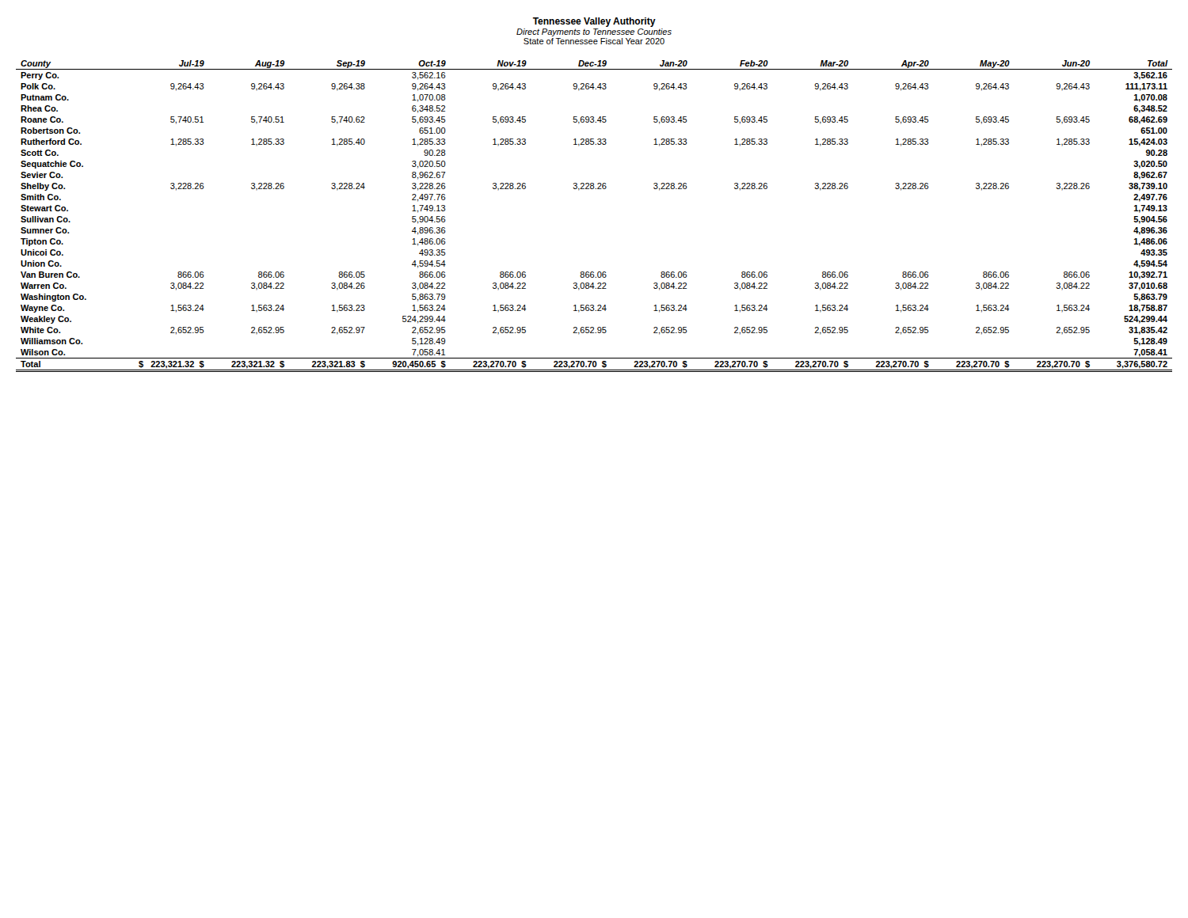Tennessee Valley Authority
Direct Payments to Tennessee Counties
State of Tennessee Fiscal Year 2020
| County | Jul-19 | Aug-19 | Sep-19 | Oct-19 | Nov-19 | Dec-19 | Jan-20 | Feb-20 | Mar-20 | Apr-20 | May-20 | Jun-20 | Total |
| --- | --- | --- | --- | --- | --- | --- | --- | --- | --- | --- | --- | --- | --- |
| Perry Co. | | | | 3,562.16 | | | | | | | | | 3,562.16 |
| Polk Co. | 9,264.43 | 9,264.43 | 9,264.38 | 9,264.43 | 9,264.43 | 9,264.43 | 9,264.43 | 9,264.43 | 9,264.43 | 9,264.43 | 9,264.43 | 9,264.43 | 111,173.11 |
| Putnam Co. | | | | 1,070.08 | | | | | | | | | 1,070.08 |
| Rhea Co. | | | | 6,348.52 | | | | | | | | | 6,348.52 |
| Roane Co. | 5,740.51 | 5,740.51 | 5,740.62 | 5,693.45 | 5,693.45 | 5,693.45 | 5,693.45 | 5,693.45 | 5,693.45 | 5,693.45 | 5,693.45 | 5,693.45 | 68,462.69 |
| Robertson Co. | | | | 651.00 | | | | | | | | | 651.00 |
| Rutherford Co. | 1,285.33 | 1,285.33 | 1,285.40 | 1,285.33 | 1,285.33 | 1,285.33 | 1,285.33 | 1,285.33 | 1,285.33 | 1,285.33 | 1,285.33 | 1,285.33 | 15,424.03 |
| Scott Co. | | | | 90.28 | | | | | | | | | 90.28 |
| Sequatchie Co. | | | | 3,020.50 | | | | | | | | | 3,020.50 |
| Sevier Co. | | | | 8,962.67 | | | | | | | | | 8,962.67 |
| Shelby Co. | 3,228.26 | 3,228.26 | 3,228.24 | 3,228.26 | 3,228.26 | 3,228.26 | 3,228.26 | 3,228.26 | 3,228.26 | 3,228.26 | 3,228.26 | 3,228.26 | 38,739.10 |
| Smith Co. | | | | 2,497.76 | | | | | | | | | 2,497.76 |
| Stewart Co. | | | | 1,749.13 | | | | | | | | | 1,749.13 |
| Sullivan Co. | | | | 5,904.56 | | | | | | | | | 5,904.56 |
| Sumner Co. | | | | 4,896.36 | | | | | | | | | 4,896.36 |
| Tipton Co. | | | | 1,486.06 | | | | | | | | | 1,486.06 |
| Unicoi Co. | | | | 493.35 | | | | | | | | | 493.35 |
| Union Co. | | | | 4,594.54 | | | | | | | | | 4,594.54 |
| Van Buren Co. | 866.06 | 866.06 | 866.05 | 866.06 | 866.06 | 866.06 | 866.06 | 866.06 | 866.06 | 866.06 | 866.06 | 866.06 | 10,392.71 |
| Warren Co. | 3,084.22 | 3,084.22 | 3,084.26 | 3,084.22 | 3,084.22 | 3,084.22 | 3,084.22 | 3,084.22 | 3,084.22 | 3,084.22 | 3,084.22 | 3,084.22 | 37,010.68 |
| Washington Co. | | | | 5,863.79 | | | | | | | | | 5,863.79 |
| Wayne Co. | 1,563.24 | 1,563.24 | 1,563.23 | 1,563.24 | 1,563.24 | 1,563.24 | 1,563.24 | 1,563.24 | 1,563.24 | 1,563.24 | 1,563.24 | 1,563.24 | 18,758.87 |
| Weakley Co. | | | | 524,299.44 | | | | | | | | | 524,299.44 |
| White Co. | 2,652.95 | 2,652.95 | 2,652.97 | 2,652.95 | 2,652.95 | 2,652.95 | 2,652.95 | 2,652.95 | 2,652.95 | 2,652.95 | 2,652.95 | 2,652.95 | 31,835.42 |
| Williamson Co. | | | | 5,128.49 | | | | | | | | | 5,128.49 |
| Wilson Co. | | | | 7,058.41 | | | | | | | | | 7,058.41 |
| Total | $ 223,321.32 $ | 223,321.32 $ | 223,321.83 $ | 920,450.65 $ | 223,270.70 $ | 223,270.70 $ | 223,270.70 $ | 223,270.70 $ | 223,270.70 $ | 223,270.70 $ | 223,270.70 $ | 223,270.70 $ | 3,376,580.72 |